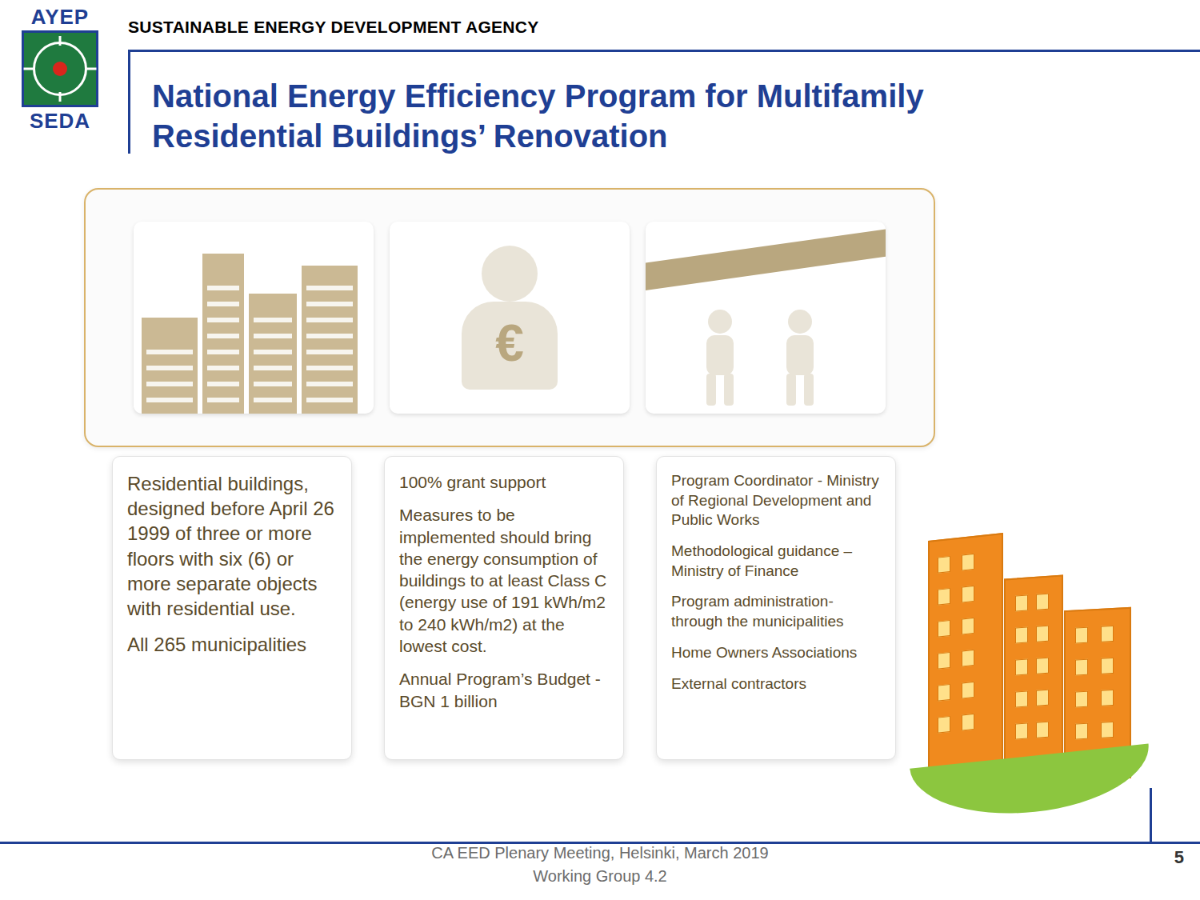AYEP
SEDA
SUSTAINABLE ENERGY DEVELOPMENT AGENCY
National Energy Efficiency Program for Multifamily Residential Buildings’ Renovation
€
Residential buildings, designed before April 26 1999 of three or more floors with six (6) or more separate objects with residential use.
All 265 municipalities
100% grant support
Measures to be implemented should bring the energy consumption of buildings to at least Class C (energy use of 191 kWh/m2 to 240 kWh/m2) at the lowest cost.
Annual Program’s Budget - BGN 1 billion
Program Coordinator - Ministry of Regional Development and Public Works
Methodological guidance – Ministry of Finance
Program administration- through the municipalities
Home Owners Associations
External contractors
CA EED Plenary Meeting, Helsinki, March 2019 Working Group 4.2
5